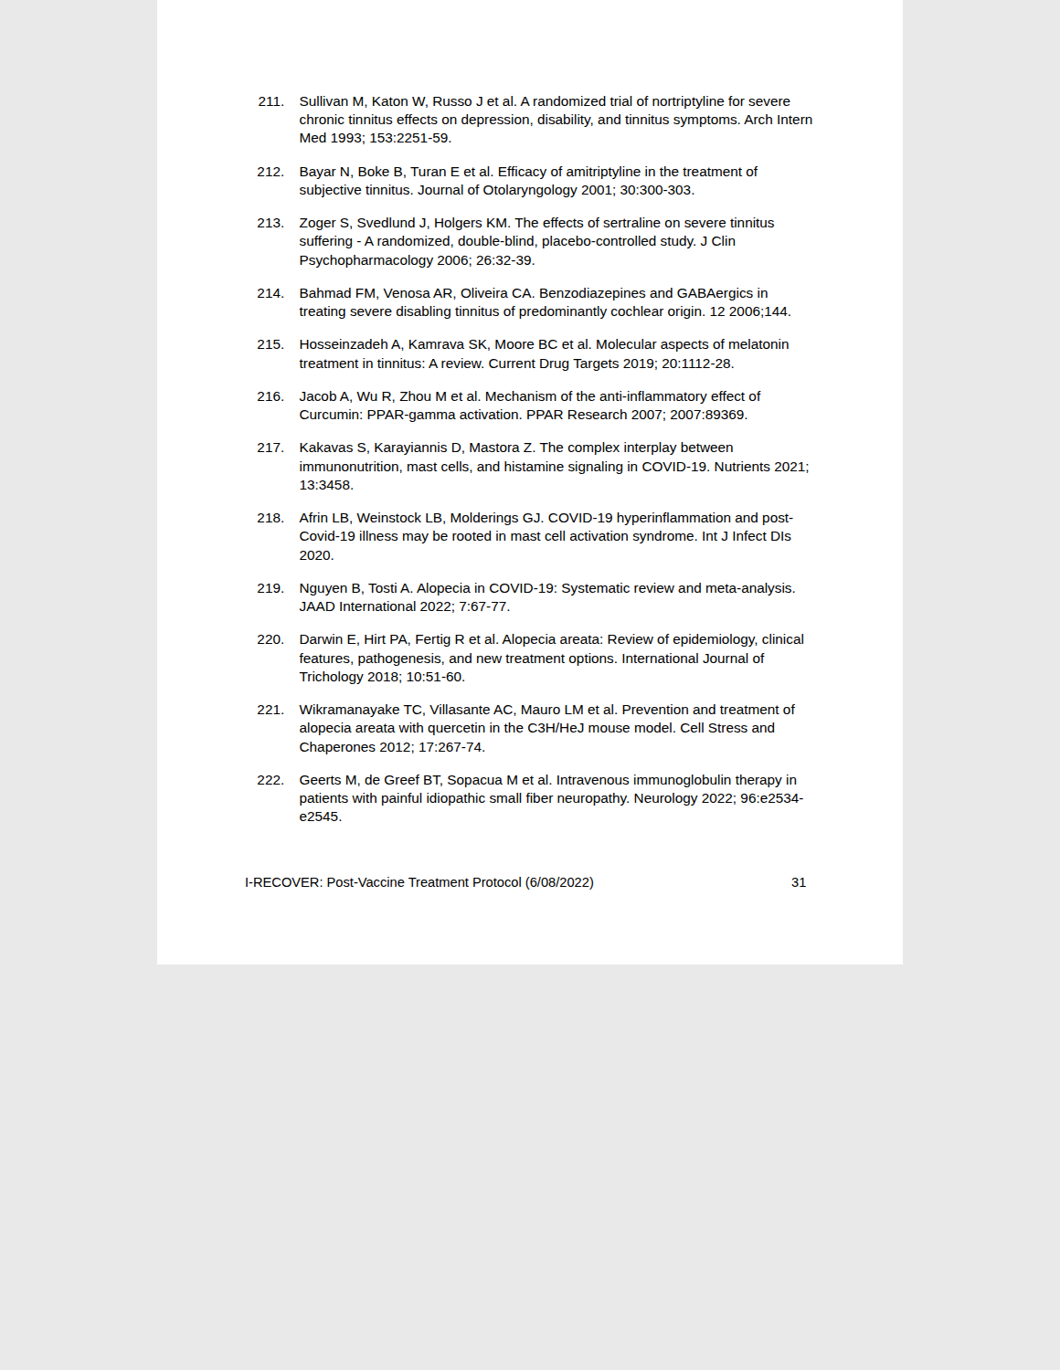211. Sullivan M, Katon W, Russo J et al. A randomized trial of nortriptyline for severe chronic tinnitus effects on depression, disability, and tinnitus symptoms. Arch Intern Med 1993; 153:2251-59.
212. Bayar N, Boke B, Turan E et al. Efficacy of amitriptyline in the treatment of subjective tinnitus. Journal of Otolaryngology 2001; 30:300-303.
213. Zoger S, Svedlund J, Holgers KM. The effects of sertraline on severe tinnitus suffering - A randomized, double-blind, placebo-controlled study. J Clin Psychopharmacology 2006; 26:32-39.
214. Bahmad FM, Venosa AR, Oliveira CA. Benzodiazepines and GABAergics in treating severe disabling tinnitus of predominantly cochlear origin. 12 2006;144.
215. Hosseinzadeh A, Kamrava SK, Moore BC et al. Molecular aspects of melatonin treatment in tinnitus: A review. Current Drug Targets 2019; 20:1112-28.
216. Jacob A, Wu R, Zhou M et al. Mechanism of the anti-inflammatory effect of Curcumin: PPAR-gamma activation. PPAR Research 2007; 2007:89369.
217. Kakavas S, Karayiannis D, Mastora Z. The complex interplay between immunonutrition, mast cells, and histamine signaling in COVID-19. Nutrients 2021; 13:3458.
218. Afrin LB, Weinstock LB, Molderings GJ. COVID-19 hyperinflammation and post-Covid-19 illness may be rooted in mast cell activation syndrome. Int J Infect DIs 2020.
219. Nguyen B, Tosti A. Alopecia in COVID-19: Systematic review and meta-analysis. JAAD International 2022; 7:67-77.
220. Darwin E, Hirt PA, Fertig R et al. Alopecia areata: Review of epidemiology, clinical features, pathogenesis, and new treatment options. International Journal of Trichology 2018; 10:51-60.
221. Wikramanayake TC, Villasante AC, Mauro LM et al. Prevention and treatment of alopecia areata with quercetin in the C3H/HeJ mouse model. Cell Stress and Chaperones 2012; 17:267-74.
222. Geerts M, de Greef BT, Sopacua M et al. Intravenous immunoglobulin therapy in patients with painful idiopathic small fiber neuropathy. Neurology 2022; 96:e2534-e2545.
I-RECOVER: Post-Vaccine Treatment Protocol (6/08/2022) 31